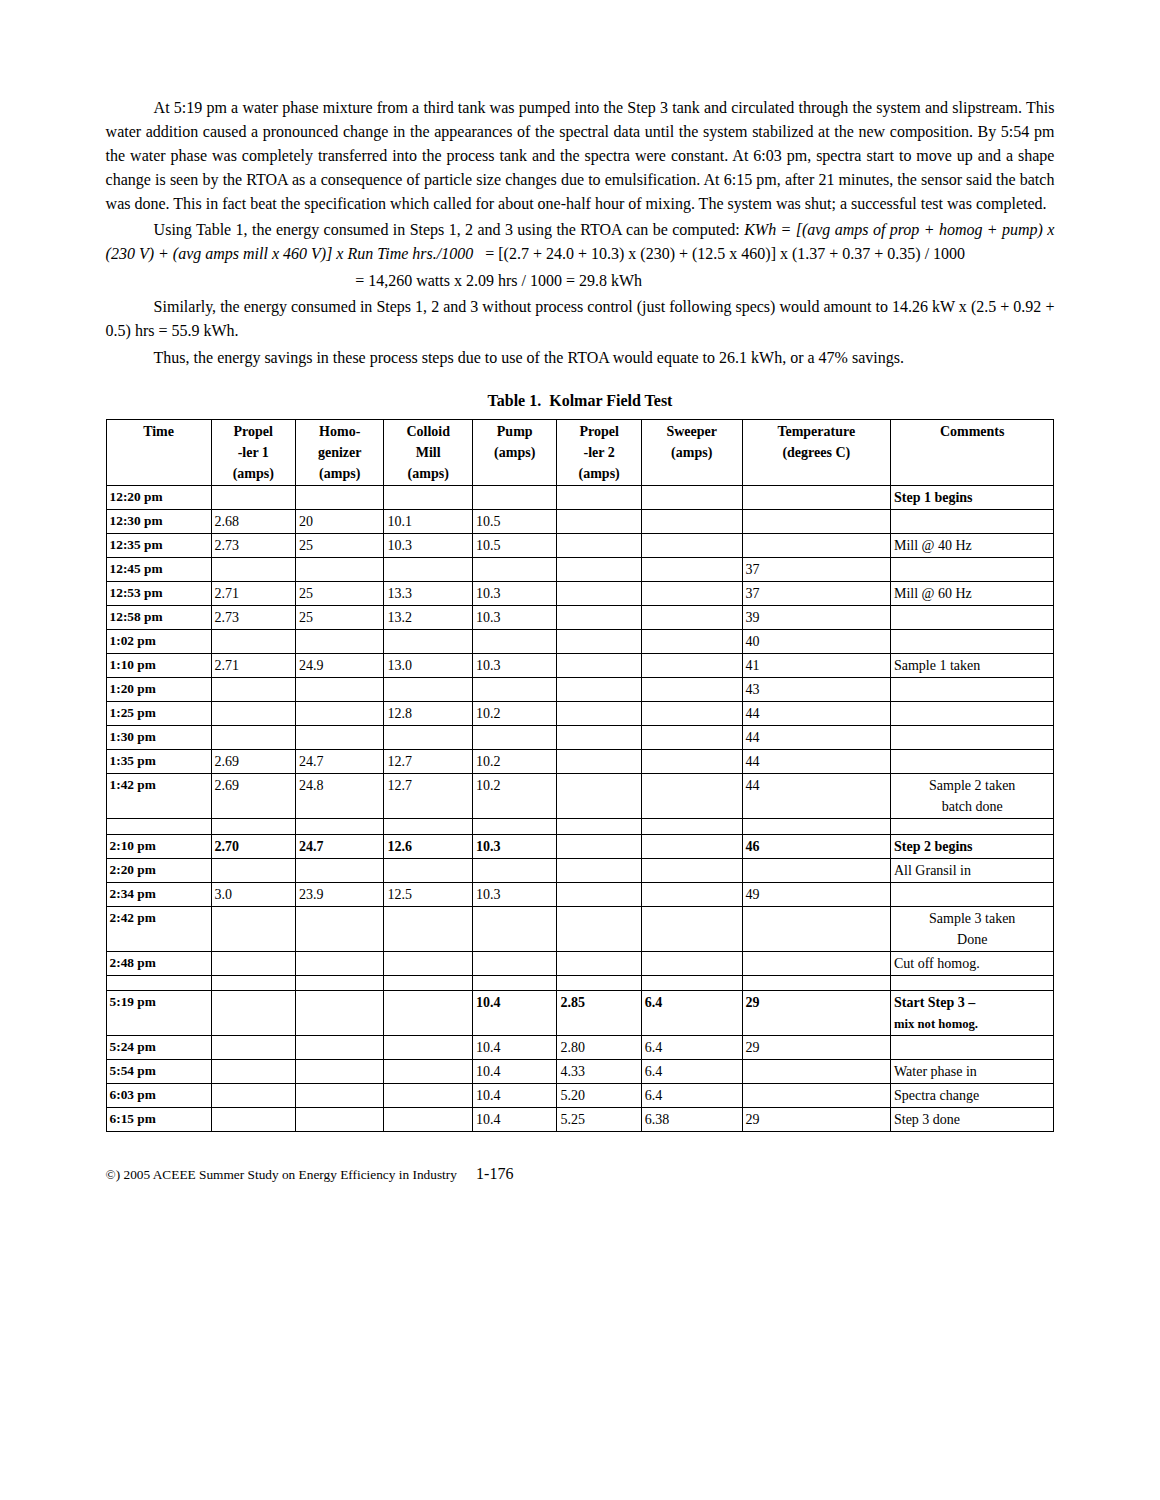At 5:19 pm a water phase mixture from a third tank was pumped into the Step 3 tank and circulated through the system and slipstream. This water addition caused a pronounced change in the appearances of the spectral data until the system stabilized at the new composition. By 5:54 pm the water phase was completely transferred into the process tank and the spectra were constant. At 6:03 pm, spectra start to move up and a shape change is seen by the RTOA as a consequence of particle size changes due to emulsification. At 6:15 pm, after 21 minutes, the sensor said the batch was done. This in fact beat the specification which called for about one-half hour of mixing. The system was shut; a successful test was completed.
Using Table 1, the energy consumed in Steps 1, 2 and 3 using the RTOA can be computed: KWh = [(avg amps of prop + homog + pump) x (230 V) + (avg amps mill x 460 V)] x Run Time hrs./1000 = [(2.7 + 24.0 + 10.3) x (230) + (12.5 x 460)] x (1.37 + 0.37 + 0.35) / 1000
= 14,260 watts x 2.09 hrs / 1000 = 29.8 kWh
Similarly, the energy consumed in Steps 1, 2 and 3 without process control (just following specs) would amount to 14.26 kW x (2.5 + 0.92 + 0.5) hrs = 55.9 kWh.
Thus, the energy savings in these process steps due to use of the RTOA would equate to 26.1 kWh, or a 47% savings.
Table 1. Kolmar Field Test
| Time | Propel -ler 1 (amps) | Homo- genizer (amps) | Colloid Mill (amps) | Pump (amps) | Propel -ler 2 (amps) | Sweeper (amps) | Temperature (degrees C) | Comments |
| --- | --- | --- | --- | --- | --- | --- | --- | --- |
| 12:20 pm | | | | | | | | Step 1 begins |
| 12:30 pm | 2.68 | 20 | 10.1 | 10.5 | | | | |
| 12:35 pm | 2.73 | 25 | 10.3 | 10.5 | | | | Mill @ 40 Hz |
| 12:45 pm | | | | | | | 37 | |
| 12:53 pm | 2.71 | 25 | 13.3 | 10.3 | | | 37 | Mill @ 60 Hz |
| 12:58 pm | 2.73 | 25 | 13.2 | 10.3 | | | 39 | |
| 1:02 pm | | | | | | | 40 | |
| 1:10 pm | 2.71 | 24.9 | 13.0 | 10.3 | | | 41 | Sample 1 taken |
| 1:20 pm | | | | | | | 43 | |
| 1:25 pm | | | 12.8 | 10.2 | | | 44 | |
| 1:30 pm | | | | | | | 44 | |
| 1:35 pm | 2.69 | 24.7 | 12.7 | 10.2 | | | 44 | |
| 1:42 pm | 2.69 | 24.8 | 12.7 | 10.2 | | | 44 | Sample 2 taken batch done |
| 2:10 pm | 2.70 | 24.7 | 12.6 | 10.3 | | | 46 | Step 2 begins |
| 2:20 pm | | | | | | | | All Gransil in |
| 2:34 pm | 3.0 | 23.9 | 12.5 | 10.3 | | | 49 | |
| 2:42 pm | | | | | | | | Sample 3 taken Done |
| 2:48 pm | | | | | | | | Cut off homog. |
| 5:19 pm | | | | 10.4 | 2.85 | 6.4 | 29 | Start Step 3 – mix not homog. |
| 5:24 pm | | | | 10.4 | 2.80 | 6.4 | 29 | |
| 5:54 pm | | | | 10.4 | 4.33 | 6.4 | | Water phase in |
| 6:03 pm | | | | 10.4 | 5.20 | 6.4 | | Spectra change |
| 6:15 pm | | | | 10.4 | 5.25 | 6.38 | 29 | Step 3 done |
©) 2005 ACEEE Summer Study on Energy Efficiency in Industry1-176